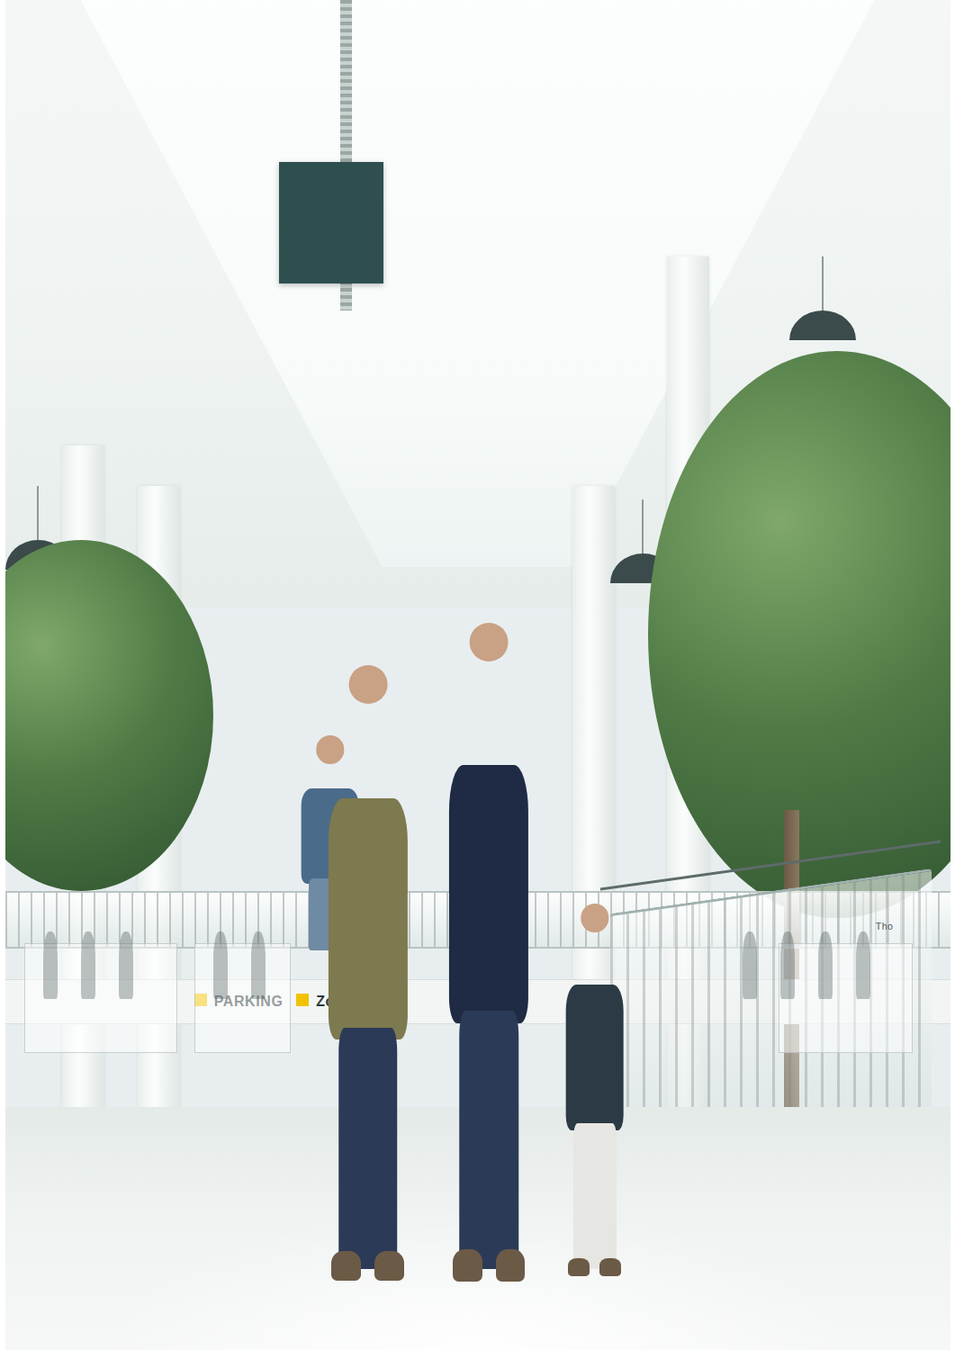PARKING Zones 24
Tho